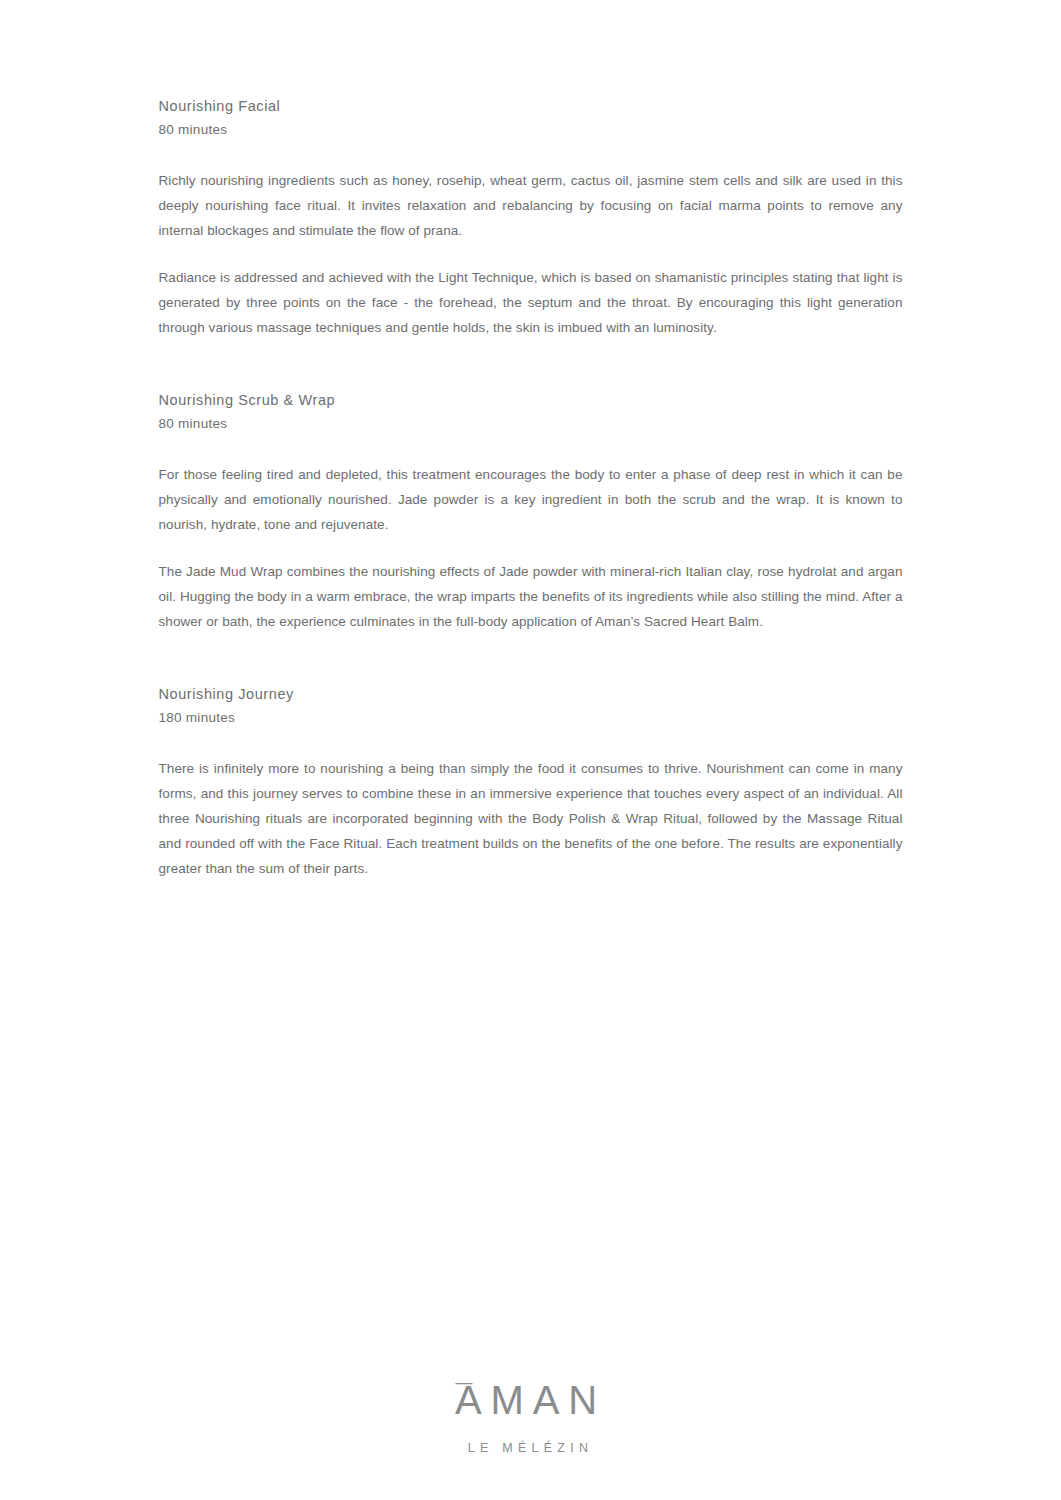Nourishing Facial
80 minutes
Richly nourishing ingredients such as honey, rosehip, wheat germ, cactus oil, jasmine stem cells and silk are used in this deeply nourishing face ritual. It invites relaxation and rebalancing by focusing on facial marma points to remove any internal blockages and stimulate the flow of prana.
Radiance is addressed and achieved with the Light Technique, which is based on shamanistic principles stating that light is generated by three points on the face - the forehead, the septum and the throat. By encouraging this light generation through various massage techniques and gentle holds, the skin is imbued with an luminosity.
Nourishing Scrub & Wrap
80 minutes
For those feeling tired and depleted, this treatment encourages the body to enter a phase of deep rest in which it can be physically and emotionally nourished. Jade powder is a key ingredient in both the scrub and the wrap. It is known to nourish, hydrate, tone and rejuvenate.
The Jade Mud Wrap combines the nourishing effects of Jade powder with mineral-rich Italian clay, rose hydrolat and argan oil. Hugging the body in a warm embrace, the wrap imparts the benefits of its ingredients while also stilling the mind. After a shower or bath, the experience culminates in the full-body application of Aman’s Sacred Heart Balm.
Nourishing Journey
180 minutes
There is infinitely more to nourishing a being than simply the food it consumes to thrive. Nourishment can come in many forms, and this journey serves to combine these in an immersive experience that touches every aspect of an individual. All three Nourishing rituals are incorporated beginning with the Body Polish & Wrap Ritual, followed by the Massage Ritual and rounded off with the Face Ritual. Each treatment builds on the benefits of the one before. The results are exponentially greater than the sum of their parts.
—AMAN
LE MÉLÉZIN